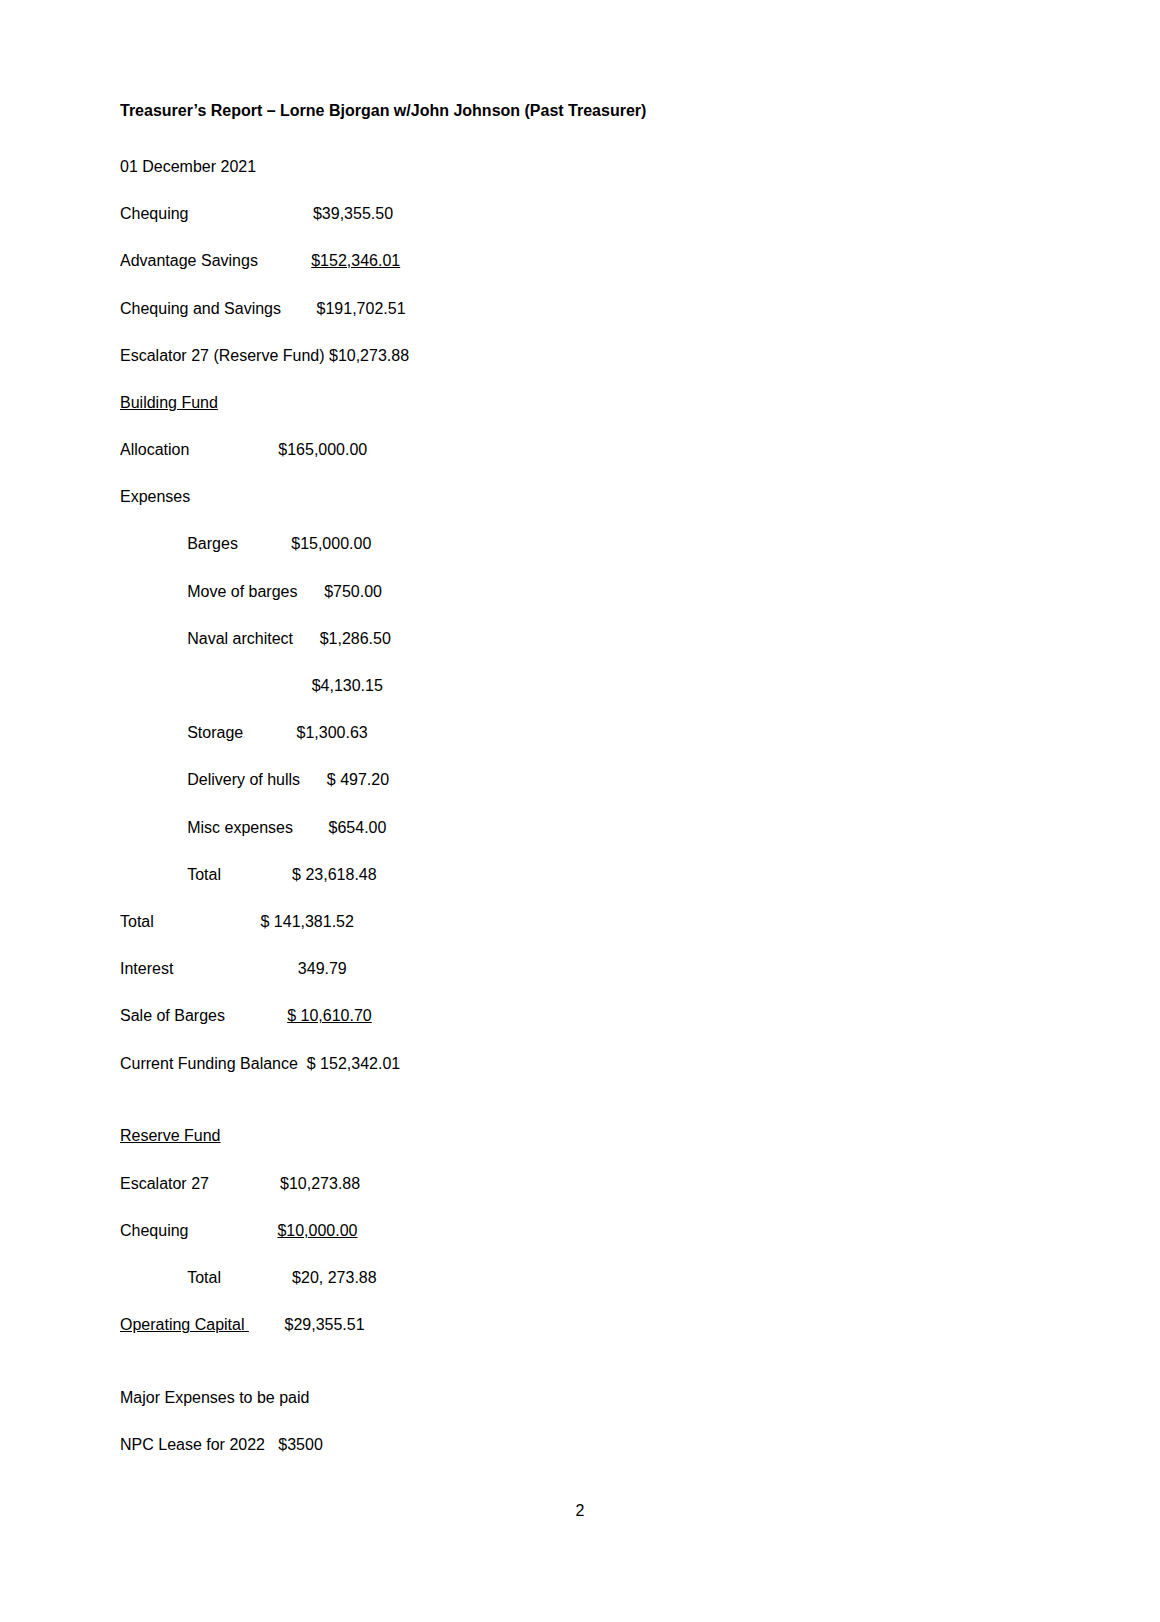Treasurer’s Report – Lorne Bjorgan w/John Johnson (Past Treasurer)
01 December 2021
Chequing $39,355.50
Advantage Savings $152,346.01
Chequing and Savings $191,702.51
Escalator 27 (Reserve Fund) $10,273.88
Building Fund
Allocation $165,000.00
Expenses
Barges $15,000.00
Move of barges $750.00
Naval architect $1,286.50
$4,130.15
Storage $1,300.63
Delivery of hulls $ 497.20
Misc expenses $654.00
Total $ 23,618.48
Total $ 141,381.52
Interest 349.79
Sale of Barges $ 10,610.70
Current Funding Balance $ 152,342.01
Reserve Fund
Escalator 27 $10,273.88
Chequing $10,000.00
Total $20, 273.88
Operating Capital $29,355.51
Major Expenses to be paid
NPC Lease for 2022 $3500
2